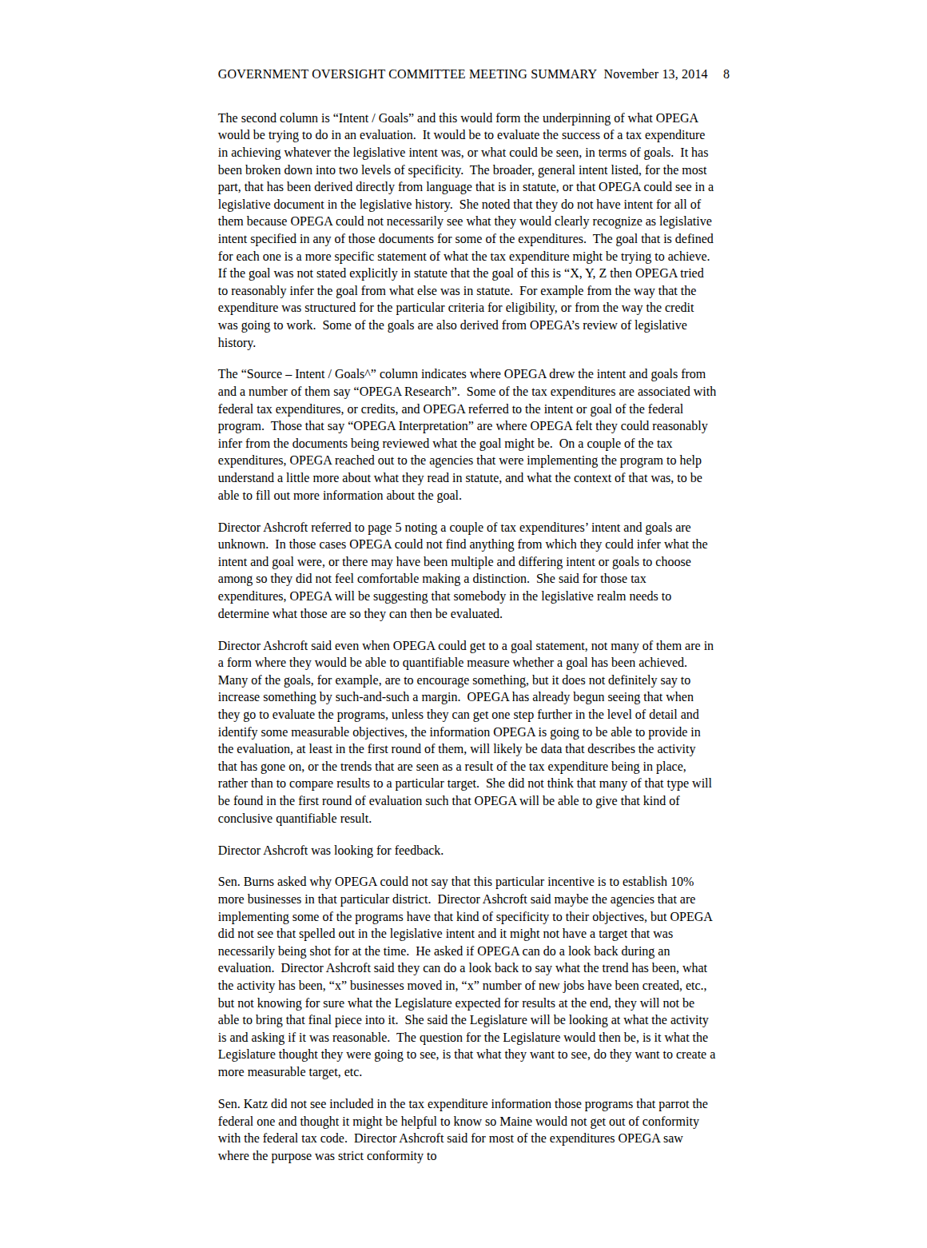GOVERNMENT OVERSIGHT COMMITTEE MEETING SUMMARY November 13, 2014
8
The second column is “Intent / Goals” and this would form the underpinning of what OPEGA would be trying to do in an evaluation. It would be to evaluate the success of a tax expenditure in achieving whatever the legislative intent was, or what could be seen, in terms of goals. It has been broken down into two levels of specificity. The broader, general intent listed, for the most part, that has been derived directly from language that is in statute, or that OPEGA could see in a legislative document in the legislative history. She noted that they do not have intent for all of them because OPEGA could not necessarily see what they would clearly recognize as legislative intent specified in any of those documents for some of the expenditures. The goal that is defined for each one is a more specific statement of what the tax expenditure might be trying to achieve. If the goal was not stated explicitly in statute that the goal of this is “X, Y, Z then OPEGA tried to reasonably infer the goal from what else was in statute. For example from the way that the expenditure was structured for the particular criteria for eligibility, or from the way the credit was going to work. Some of the goals are also derived from OPEGA’s review of legislative history.
The “Source – Intent / Goals^” column indicates where OPEGA drew the intent and goals from and a number of them say “OPEGA Research”. Some of the tax expenditures are associated with federal tax expenditures, or credits, and OPEGA referred to the intent or goal of the federal program. Those that say “OPEGA Interpretation” are where OPEGA felt they could reasonably infer from the documents being reviewed what the goal might be. On a couple of the tax expenditures, OPEGA reached out to the agencies that were implementing the program to help understand a little more about what they read in statute, and what the context of that was, to be able to fill out more information about the goal.
Director Ashcroft referred to page 5 noting a couple of tax expenditures’ intent and goals are unknown. In those cases OPEGA could not find anything from which they could infer what the intent and goal were, or there may have been multiple and differing intent or goals to choose among so they did not feel comfortable making a distinction. She said for those tax expenditures, OPEGA will be suggesting that somebody in the legislative realm needs to determine what those are so they can then be evaluated.
Director Ashcroft said even when OPEGA could get to a goal statement, not many of them are in a form where they would be able to quantifiable measure whether a goal has been achieved. Many of the goals, for example, are to encourage something, but it does not definitely say to increase something by such-and-such a margin. OPEGA has already begun seeing that when they go to evaluate the programs, unless they can get one step further in the level of detail and identify some measurable objectives, the information OPEGA is going to be able to provide in the evaluation, at least in the first round of them, will likely be data that describes the activity that has gone on, or the trends that are seen as a result of the tax expenditure being in place, rather than to compare results to a particular target. She did not think that many of that type will be found in the first round of evaluation such that OPEGA will be able to give that kind of conclusive quantifiable result.
Director Ashcroft was looking for feedback.
Sen. Burns asked why OPEGA could not say that this particular incentive is to establish 10% more businesses in that particular district. Director Ashcroft said maybe the agencies that are implementing some of the programs have that kind of specificity to their objectives, but OPEGA did not see that spelled out in the legislative intent and it might not have a target that was necessarily being shot for at the time. He asked if OPEGA can do a look back during an evaluation. Director Ashcroft said they can do a look back to say what the trend has been, what the activity has been, “x” businesses moved in, “x” number of new jobs have been created, etc., but not knowing for sure what the Legislature expected for results at the end, they will not be able to bring that final piece into it. She said the Legislature will be looking at what the activity is and asking if it was reasonable. The question for the Legislature would then be, is it what the Legislature thought they were going to see, is that what they want to see, do they want to create a more measurable target, etc.
Sen. Katz did not see included in the tax expenditure information those programs that parrot the federal one and thought it might be helpful to know so Maine would not get out of conformity with the federal tax code. Director Ashcroft said for most of the expenditures OPEGA saw where the purpose was strict conformity to